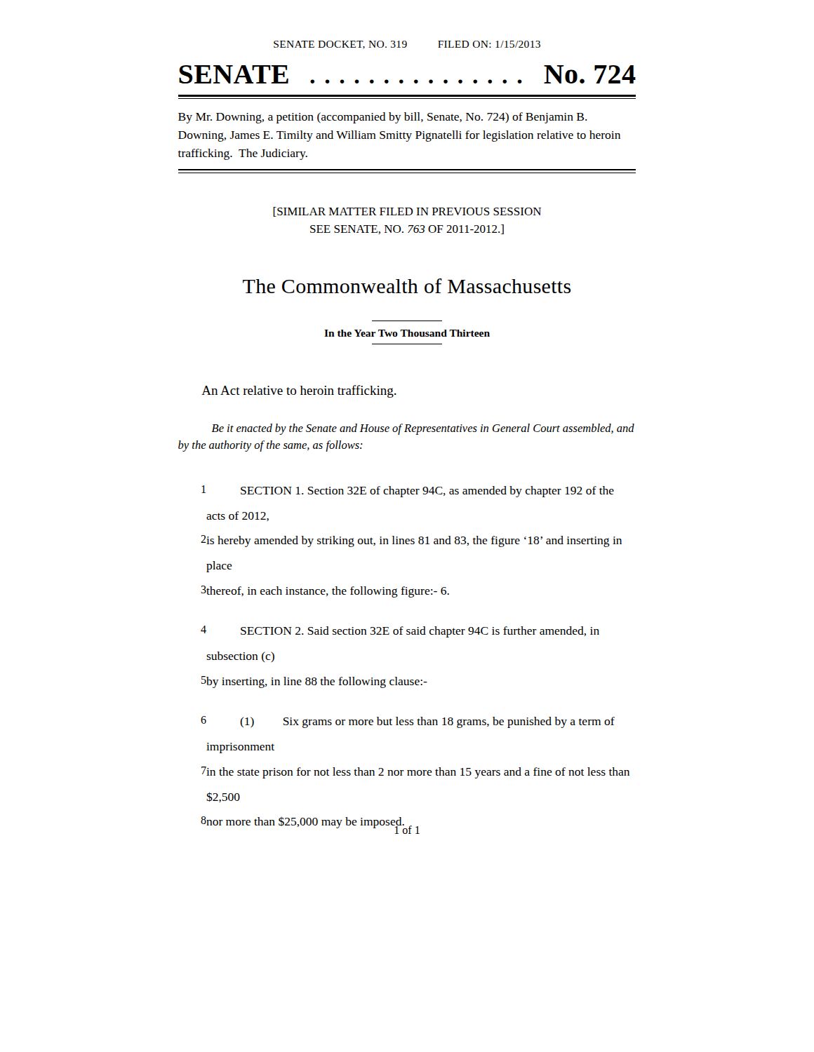SENATE DOCKET, NO. 319 FILED ON: 1/15/2013
SENATE . . . . . . . . . . . . . . . No. 724
By Mr. Downing, a petition (accompanied by bill, Senate, No. 724) of Benjamin B. Downing, James E. Timilty and William Smitty Pignatelli for legislation relative to heroin trafficking. The Judiciary.
[SIMILAR MATTER FILED IN PREVIOUS SESSION
SEE SENATE, NO. 763 OF 2011-2012.]
The Commonwealth of Massachusetts
In the Year Two Thousand Thirteen
An Act relative to heroin trafficking.
Be it enacted by the Senate and House of Representatives in General Court assembled, and by the authority of the same, as follows:
| 1 | SECTION 1. Section 32E of chapter 94C, as amended by chapter 192 of the acts of 2012, |
| 2 | is hereby amended by striking out, in lines 81 and 83, the figure ‘18’ and inserting in place |
| 3 | thereof, in each instance, the following figure:- 6. |
| 4 | SECTION 2. Said section 32E of said chapter 94C is further amended, in subsection (c) |
| 5 | by inserting, in line 88 the following clause:- |
| 6 | (1) Six grams or more but less than 18 grams, be punished by a term of imprisonment |
| 7 | in the state prison for not less than 2 nor more than 15 years and a fine of not less than $2,500 |
| 8 | nor more than $25,000 may be imposed. |
1 of 1